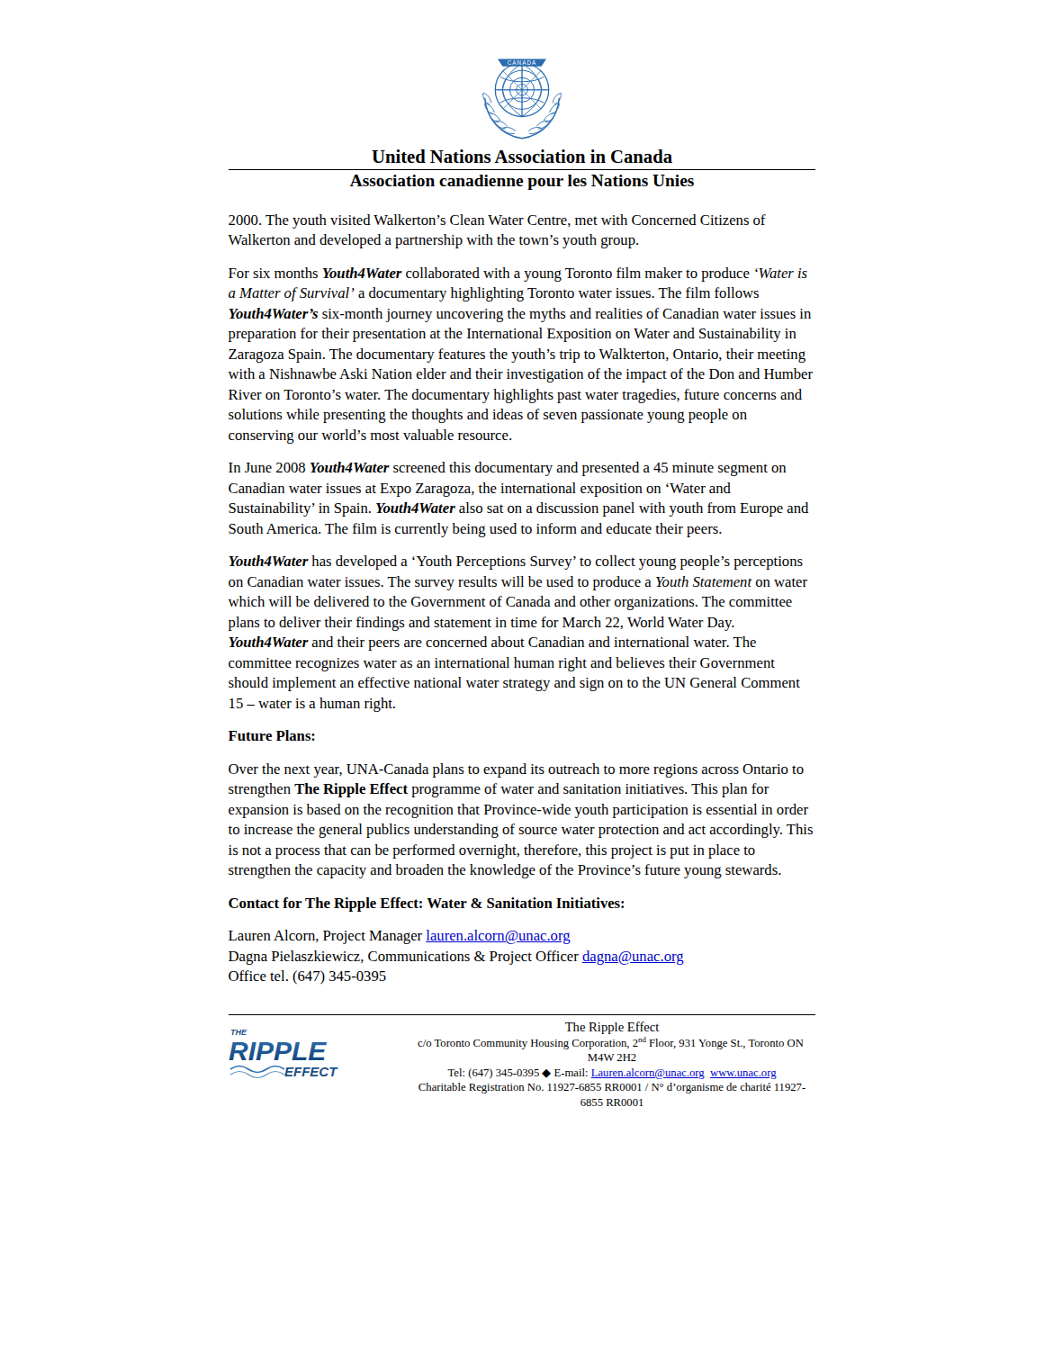CANADA
United Nations Association in Canada
Association canadienne pour les Nations Unies
2000. The youth visited Walkerton’s Clean Water Centre, met with Concerned Citizens of Walkerton and developed a partnership with the town’s youth group.
For six months Youth4Water collaborated with a young Toronto film maker to produce ‘Water is a Matter of Survival’ a documentary highlighting Toronto water issues. The film follows Youth4Water’s six-month journey uncovering the myths and realities of Canadian water issues in preparation for their presentation at the International Exposition on Water and Sustainability in Zaragoza Spain. The documentary features the youth’s trip to Walkterton, Ontario, their meeting with a Nishnawbe Aski Nation elder and their investigation of the impact of the Don and Humber River on Toronto’s water. The documentary highlights past water tragedies, future concerns and solutions while presenting the thoughts and ideas of seven passionate young people on conserving our world’s most valuable resource.
In June 2008 Youth4Water screened this documentary and presented a 45 minute segment on Canadian water issues at Expo Zaragoza, the international exposition on ‘Water and Sustainability’ in Spain. Youth4Water also sat on a discussion panel with youth from Europe and South America. The film is currently being used to inform and educate their peers.
Youth4Water has developed a ‘Youth Perceptions Survey’ to collect young people’s perceptions on Canadian water issues. The survey results will be used to produce a Youth Statement on water which will be delivered to the Government of Canada and other organizations. The committee plans to deliver their findings and statement in time for March 22, World Water Day. Youth4Water and their peers are concerned about Canadian and international water. The committee recognizes water as an international human right and believes their Government should implement an effective national water strategy and sign on to the UN General Comment 15 – water is a human right.
Future Plans:
Over the next year, UNA-Canada plans to expand its outreach to more regions across Ontario to strengthen The Ripple Effect programme of water and sanitation initiatives. This plan for expansion is based on the recognition that Province-wide youth participation is essential in order to increase the general publics understanding of source water protection and act accordingly. This is not a process that can be performed overnight, therefore, this project is put in place to strengthen the capacity and broaden the knowledge of the Province’s future young stewards.
Contact for The Ripple Effect: Water & Sanitation Initiatives:
Lauren Alcorn, Project Manager lauren.alcorn@unac.org
Dagna Pielaszkiewicz, Communications & Project Officer dagna@unac.org
Office tel. (647) 345-0395
THE RIPPLE EFFECT
The Ripple Effect
c/o Toronto Community Housing Corporation, 2nd Floor, 931 Yonge St., Toronto ON M4W 2H2
Tel: (647) 345-0395 ◆ E-mail: Lauren.alcorn@unac.org www.unac.org
Charitable Registration No. 11927-6855 RR0001 / N° d’organisme de charité 11927-6855 RR0001